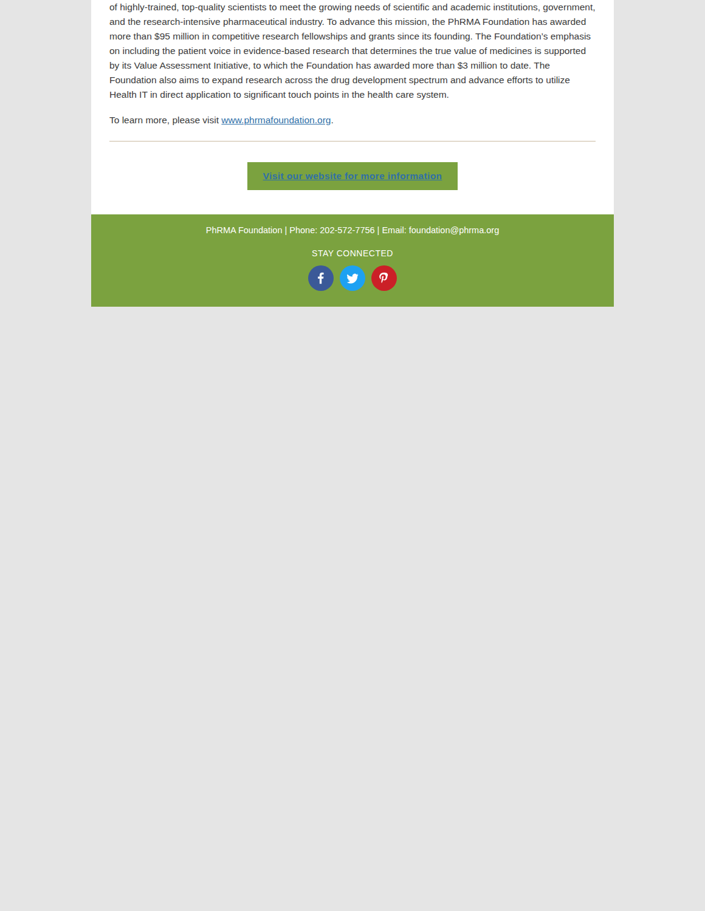of highly-trained, top-quality scientists to meet the growing needs of scientific and academic institutions, government, and the research-intensive pharmaceutical industry. To advance this mission, the PhRMA Foundation has awarded more than $95 million in competitive research fellowships and grants since its founding. The Foundation’s emphasis on including the patient voice in evidence-based research that determines the true value of medicines is supported by its Value Assessment Initiative, to which the Foundation has awarded more than $3 million to date. The Foundation also aims to expand research across the drug development spectrum and advance efforts to utilize Health IT in direct application to significant touch points in the health care system.
To learn more, please visit www.phrmafoundation.org.
Visit our website for more information
PhRMA Foundation | Phone: 202-572-7756 | Email: foundation@phrma.org
STAY CONNECTED